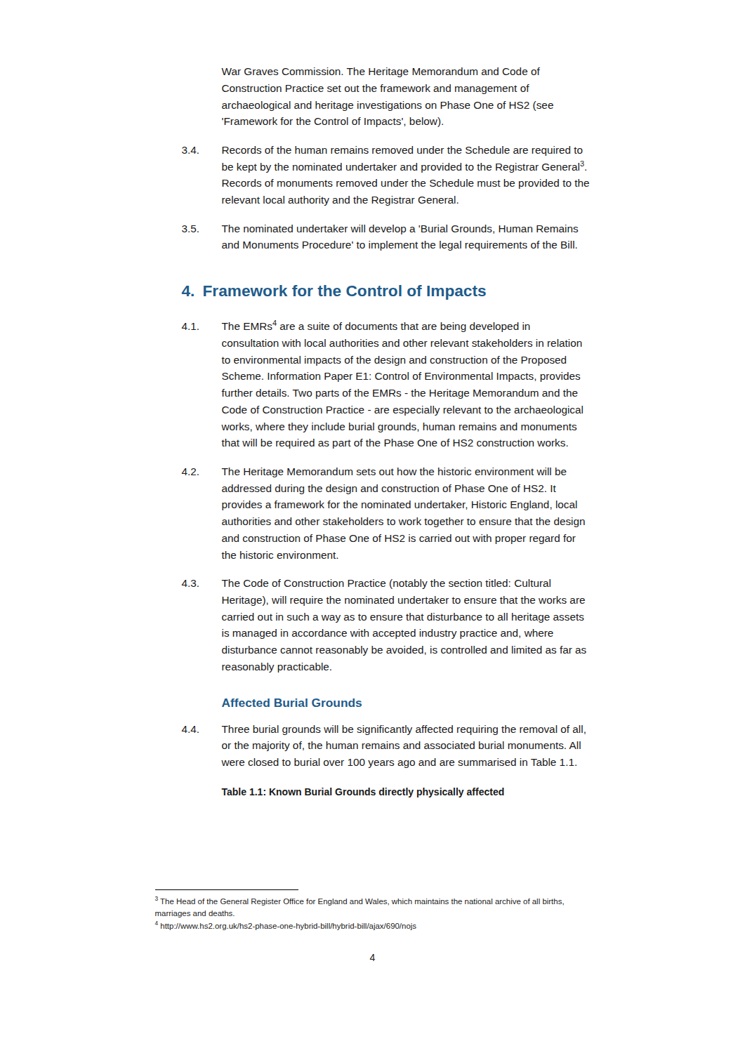War Graves Commission. The Heritage Memorandum and Code of Construction Practice set out the framework and management of archaeological and heritage investigations on Phase One of HS2 (see 'Framework for the Control of Impacts', below).
3.4.
Records of the human remains removed under the Schedule are required to be kept by the nominated undertaker and provided to the Registrar General3. Records of monuments removed under the Schedule must be provided to the relevant local authority and the Registrar General.
3.5.
The nominated undertaker will develop a 'Burial Grounds, Human Remains and Monuments Procedure' to implement the legal requirements of the Bill.
4. Framework for the Control of Impacts
4.1.
The EMRs4 are a suite of documents that are being developed in consultation with local authorities and other relevant stakeholders in relation to environmental impacts of the design and construction of the Proposed Scheme. Information Paper E1: Control of Environmental Impacts, provides further details. Two parts of the EMRs - the Heritage Memorandum and the Code of Construction Practice - are especially relevant to the archaeological works, where they include burial grounds, human remains and monuments that will be required as part of the Phase One of HS2 construction works.
4.2.
The Heritage Memorandum sets out how the historic environment will be addressed during the design and construction of Phase One of HS2. It provides a framework for the nominated undertaker, Historic England, local authorities and other stakeholders to work together to ensure that the design and construction of Phase One of HS2 is carried out with proper regard for the historic environment.
4.3.
The Code of Construction Practice (notably the section titled: Cultural Heritage), will require the nominated undertaker to ensure that the works are carried out in such a way as to ensure that disturbance to all heritage assets is managed in accordance with accepted industry practice and, where disturbance cannot reasonably be avoided, is controlled and limited as far as reasonably practicable.
Affected Burial Grounds
4.4.
Three burial grounds will be significantly affected requiring the removal of all, or the majority of, the human remains and associated burial monuments. All were closed to burial over 100 years ago and are summarised in Table 1.1.
Table 1.1: Known Burial Grounds directly physically affected
3 The Head of the General Register Office for England and Wales, which maintains the national archive of all births, marriages and deaths.
4 http://www.hs2.org.uk/hs2-phase-one-hybrid-bill/hybrid-bill/ajax/690/nojs
4